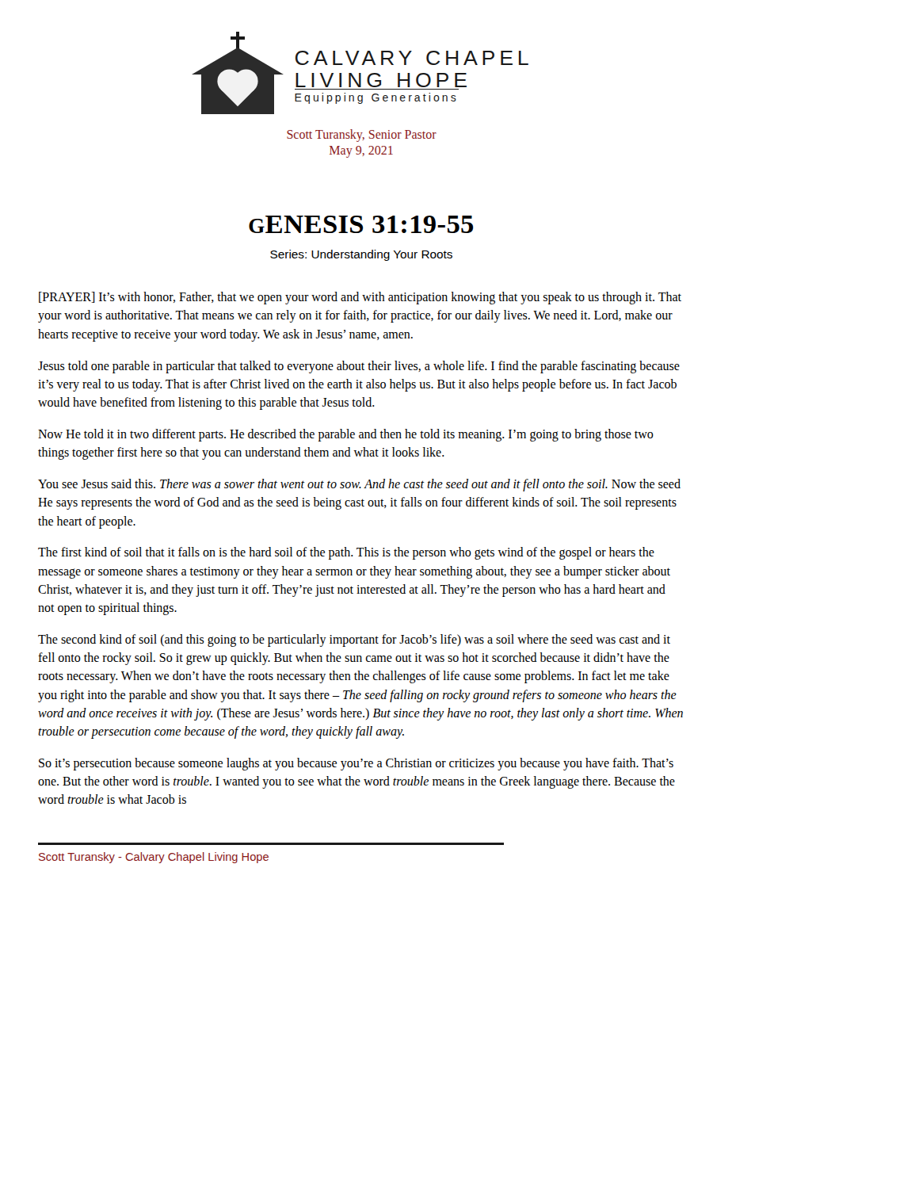CALVARY CHAPEL
LIVING HOPE
Equipping Generations
Scott Turansky, Senior Pastor
May 9, 2021
GENESIS 31:19-55
Series: Understanding Your Roots
[PRAYER] It’s with honor, Father, that we open your word and with anticipation knowing that you speak to us through it. That your word is authoritative. That means we can rely on it for faith, for practice, for our daily lives. We need it. Lord, make our hearts receptive to receive your word today. We ask in Jesus’ name, amen.
Jesus told one parable in particular that talked to everyone about their lives, a whole life. I find the parable fascinating because it’s very real to us today. That is after Christ lived on the earth it also helps us. But it also helps people before us. In fact Jacob would have benefited from listening to this parable that Jesus told.
Now He told it in two different parts. He described the parable and then he told its meaning. I’m going to bring those two things together first here so that you can understand them and what it looks like.
You see Jesus said this. There was a sower that went out to sow. And he cast the seed out and it fell onto the soil. Now the seed He says represents the word of God and as the seed is being cast out, it falls on four different kinds of soil. The soil represents the heart of people.
The first kind of soil that it falls on is the hard soil of the path. This is the person who gets wind of the gospel or hears the message or someone shares a testimony or they hear a sermon or they hear something about, they see a bumper sticker about Christ, whatever it is, and they just turn it off. They’re just not interested at all. They’re the person who has a hard heart and not open to spiritual things.
The second kind of soil (and this going to be particularly important for Jacob’s life) was a soil where the seed was cast and it fell onto the rocky soil. So it grew up quickly. But when the sun came out it was so hot it scorched because it didn’t have the roots necessary. When we don’t have the roots necessary then the challenges of life cause some problems. In fact let me take you right into the parable and show you that. It says there – The seed falling on rocky ground refers to someone who hears the word and once receives it with joy. (These are Jesus’ words here.) But since they have no root, they last only a short time. When trouble or persecution come because of the word, they quickly fall away.
So it’s persecution because someone laughs at you because you’re a Christian or criticizes you because you have faith. That’s one. But the other word is trouble. I wanted you to see what the word trouble means in the Greek language there. Because the word trouble is what Jacob is
Scott Turansky - Calvary Chapel Living Hope